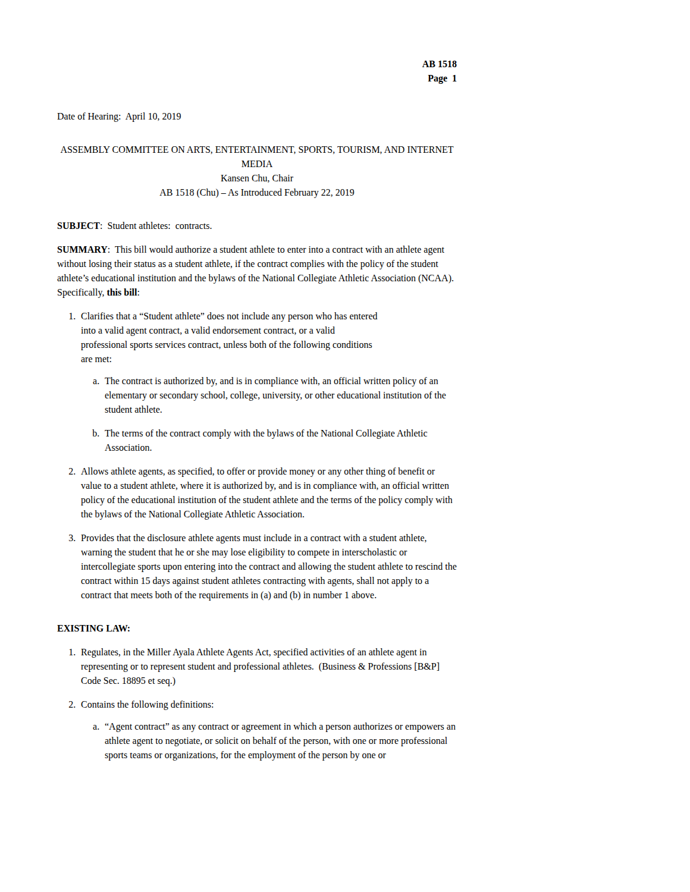AB 1518 Page 1
Date of Hearing: April 10, 2019
ASSEMBLY COMMITTEE ON ARTS, ENTERTAINMENT, SPORTS, TOURISM, AND INTERNET MEDIA Kansen Chu, Chair AB 1518 (Chu) – As Introduced February 22, 2019
SUBJECT: Student athletes: contracts.
SUMMARY: This bill would authorize a student athlete to enter into a contract with an athlete agent without losing their status as a student athlete, if the contract complies with the policy of the student athlete’s educational institution and the bylaws of the National Collegiate Athletic Association (NCAA). Specifically, this bill:
Clarifies that a “Student athlete” does not include any person who has entered into a valid agent contract, a valid endorsement contract, or a valid professional sports services contract, unless both of the following conditions are met:
The contract is authorized by, and is in compliance with, an official written policy of an elementary or secondary school, college, university, or other educational institution of the student athlete.
The terms of the contract comply with the bylaws of the National Collegiate Athletic Association.
Allows athlete agents, as specified, to offer or provide money or any other thing of benefit or value to a student athlete, where it is authorized by, and is in compliance with, an official written policy of the educational institution of the student athlete and the terms of the policy comply with the bylaws of the National Collegiate Athletic Association.
Provides that the disclosure athlete agents must include in a contract with a student athlete, warning the student that he or she may lose eligibility to compete in interscholastic or intercollegiate sports upon entering into the contract and allowing the student athlete to rescind the contract within 15 days against student athletes contracting with agents, shall not apply to a contract that meets both of the requirements in (a) and (b) in number 1 above.
EXISTING LAW:
Regulates, in the Miller Ayala Athlete Agents Act, specified activities of an athlete agent in representing or to represent student and professional athletes. (Business & Professions [B&P] Code Sec. 18895 et seq.)
Contains the following definitions:
“Agent contract” as any contract or agreement in which a person authorizes or empowers an athlete agent to negotiate, or solicit on behalf of the person, with one or more professional sports teams or organizations, for the employment of the person by one or